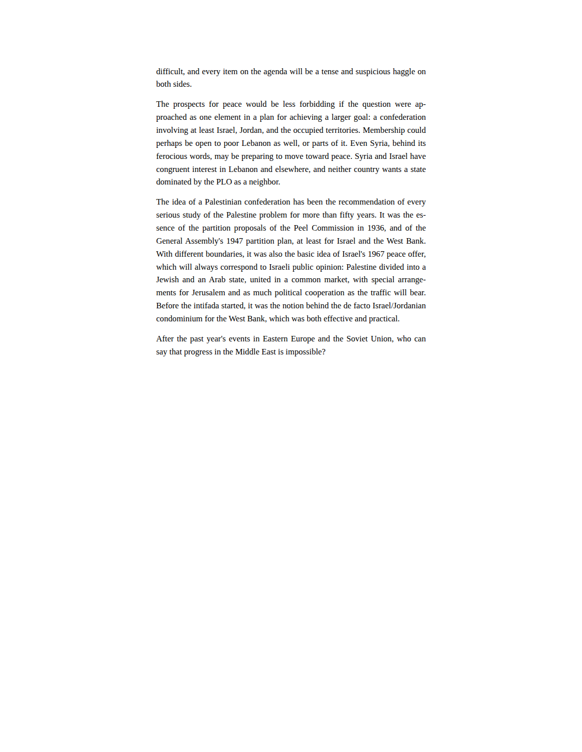difficult, and every item on the agenda will be a tense and suspicious haggle on both sides.
The prospects for peace would be less forbidding if the question were approached as one element in a plan for achieving a larger goal: a confederation involving at least Israel, Jordan, and the occupied territories. Membership could perhaps be open to poor Lebanon as well, or parts of it. Even Syria, behind its ferocious words, may be preparing to move toward peace. Syria and Israel have congruent interest in Lebanon and elsewhere, and neither country wants a state dominated by the PLO as a neighbor.
The idea of a Palestinian confederation has been the recommendation of every serious study of the Palestine problem for more than fifty years. It was the essence of the partition proposals of the Peel Commission in 1936, and of the General Assembly's 1947 partition plan, at least for Israel and the West Bank. With different boundaries, it was also the basic idea of Israel's 1967 peace offer, which will always correspond to Israeli public opinion: Palestine divided into a Jewish and an Arab state, united in a common market, with special arrangements for Jerusalem and as much political cooperation as the traffic will bear. Before the intifada started, it was the notion behind the de facto Israel/Jordanian condominium for the West Bank, which was both effective and practical.
After the past year's events in Eastern Europe and the Soviet Union, who can say that progress in the Middle East is impossible?